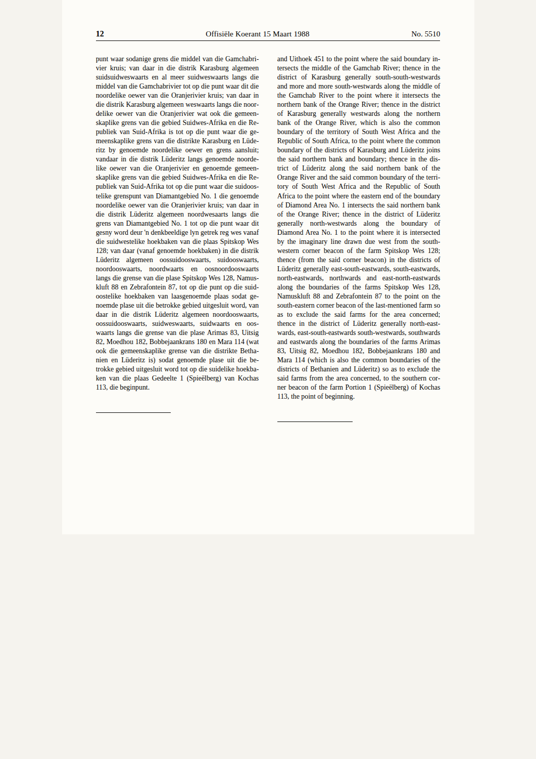12 Offisiële Koerant 15 Maart 1988 No. 5510
punt waar sodanige grens die middel van die Gamchabrivier kruis; van daar in die distrik Karasburg algemeen suidsuidweswaarts en al meer suidweswaarts langs die middel van die Gamchabrivier tot op die punt waar dit die noordelike oewer van die Oranjerivier kruis; van daar in die distrik Karasburg algemeen weswaarts langs die noordelike oewer van die Oranjerivier wat ook die gemeenskaplike grens van die gebied Suidwes-Afrika en die Republiek van Suid-Afrika is tot op die punt waar die gemeenskaplike grens van die distrikte Karasburg en Lüderitz by genoemde noordelike oewer en grens aansluit; vandaar in die distrik Lüderitz langs genoemde noordelike oewer van die Oranjerivier en genoemde gemeenskaplike grens van die gebied Suidwes-Afrika en die Republiek van Suid-Afrika tot op die punt waar die suidoostelike grenspunt van Diamantgebied No. 1 die genoemde noordelike oewer van die Oranjerivier kruis; van daar in die distrik Lüderitz algemeen noordwesaarts langs die grens van Diamantgebied No. 1 tot op die punt waar dit gesny word deur 'n denkbeeldige lyn getrek reg wes vanaf die suidwestelike hoekbaken van die plaas Spitskop Wes 128; van daar (vanaf genoemde hoekbaken) in die distrik Lüderitz algemeen oossuidooswaarts, suidooswaarts, noordooswaarts, noordwaarts en oosnoordooswaarts langs die grense van die plase Spitskop Wes 128, Namuskluft 88 en Zebrafontein 87, tot op die punt op die suidoostelike hoekbaken van laasgenoemde plaas sodat genoemde plase uit die betrokke gebied uitgesluit word, van daar in die distrik Lüderitz algemeen noordooswaarts, oossuidooswaarts, suidweswaarts, suidwaarts en ooswaarts langs die grense van die plase Arimas 83, Uitsig 82, Moedhou 182, Bobbejaankrans 180 en Mara 114 (wat ook die gemeenskaplike grense van die distrikte Bethanien en Lüderitz is) sodat genoemde plase uit die betrokke gebied uitgesluit word tot op die suidelike hoekbaken van die plaas Gedeelte 1 (Spieëlberg) van Kochas 113, die beginpunt.
and Uithoek 451 to the point where the said boundary intersects the middle of the Gamchab River; thence in the district of Karasburg generally south-south-westwards and more and more south-westwards along the middle of the Gamchab River to the point where it intersects the northern bank of the Orange River; thence in the district of Karasburg generally westwards along the northern bank of the Orange River, which is also the common boundary of the territory of South West Africa and the Republic of South Africa, to the point where the common boundary of the districts of Karasburg and Lüderitz joins the said northern bank and boundary; thence in the district of Lüderitz along the said northern bank of the Orange River and the said common boundary of the territory of South West Africa and the Republic of South Africa to the point where the eastern end of the boundary of Diamond Area No. 1 intersects the said northern bank of the Orange River; thence in the district of Lüderitz generally north-westwards along the boundary of Diamond Area No. 1 to the point where it is intersected by the imaginary line drawn due west from the south-western corner beacon of the farm Spitskop Wes 128; thence (from the said corner beacon) in the districts of Lüderitz generally east-south-eastwards, south-eastwards, north-eastwards, northwards and east-north-eastwards along the boundaries of the farms Spitskop Wes 128, Namuskluft 88 and Zebrafontein 87 to the point on the south-eastern corner beacon of the last-mentioned farm so as to exclude the said farms for the area concerned; thence in the district of Lüderitz generally north-eastwards, east-south-eastwards south-westwards, southwards and eastwards along the boundaries of the farms Arimas 83, Uitsig 82, Moedhou 182, Bobbejaankrans 180 and Mara 114 (which is also the common boundaries of the districts of Bethanien and Lüderitz) so as to exclude the said farms from the area concerned, to the southern corner beacon of the farm Portion 1 (Spieëlberg) of Kochas 113, the point of beginning.